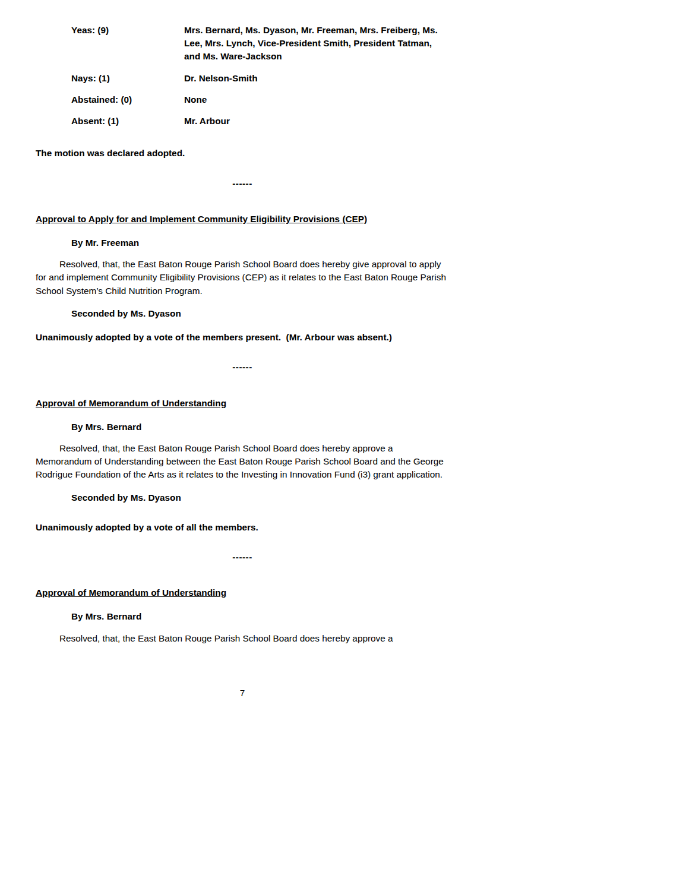| Yeas: (9) | Mrs. Bernard, Ms. Dyason, Mr. Freeman, Mrs. Freiberg, Ms. Lee, Mrs. Lynch, Vice-President Smith, President Tatman, and Ms. Ware-Jackson |
| Nays: (1) | Dr. Nelson-Smith |
| Abstained: (0) | None |
| Absent: (1) | Mr. Arbour |
The motion was declared adopted.
------
Approval to Apply for and Implement Community Eligibility Provisions (CEP)
By Mr. Freeman
Resolved, that, the East Baton Rouge Parish School Board does hereby give approval to apply for and implement Community Eligibility Provisions (CEP) as it relates to the East Baton Rouge Parish School System’s Child Nutrition Program.
Seconded by Ms. Dyason
Unanimously adopted by a vote of the members present. (Mr. Arbour was absent.)
------
Approval of Memorandum of Understanding
By Mrs. Bernard
Resolved, that, the East Baton Rouge Parish School Board does hereby approve a Memorandum of Understanding between the East Baton Rouge Parish School Board and the George Rodrigue Foundation of the Arts as it relates to the Investing in Innovation Fund (i3) grant application.
Seconded by Ms. Dyason
Unanimously adopted by a vote of all the members.
------
Approval of Memorandum of Understanding
By Mrs. Bernard
Resolved, that, the East Baton Rouge Parish School Board does hereby approve a
7